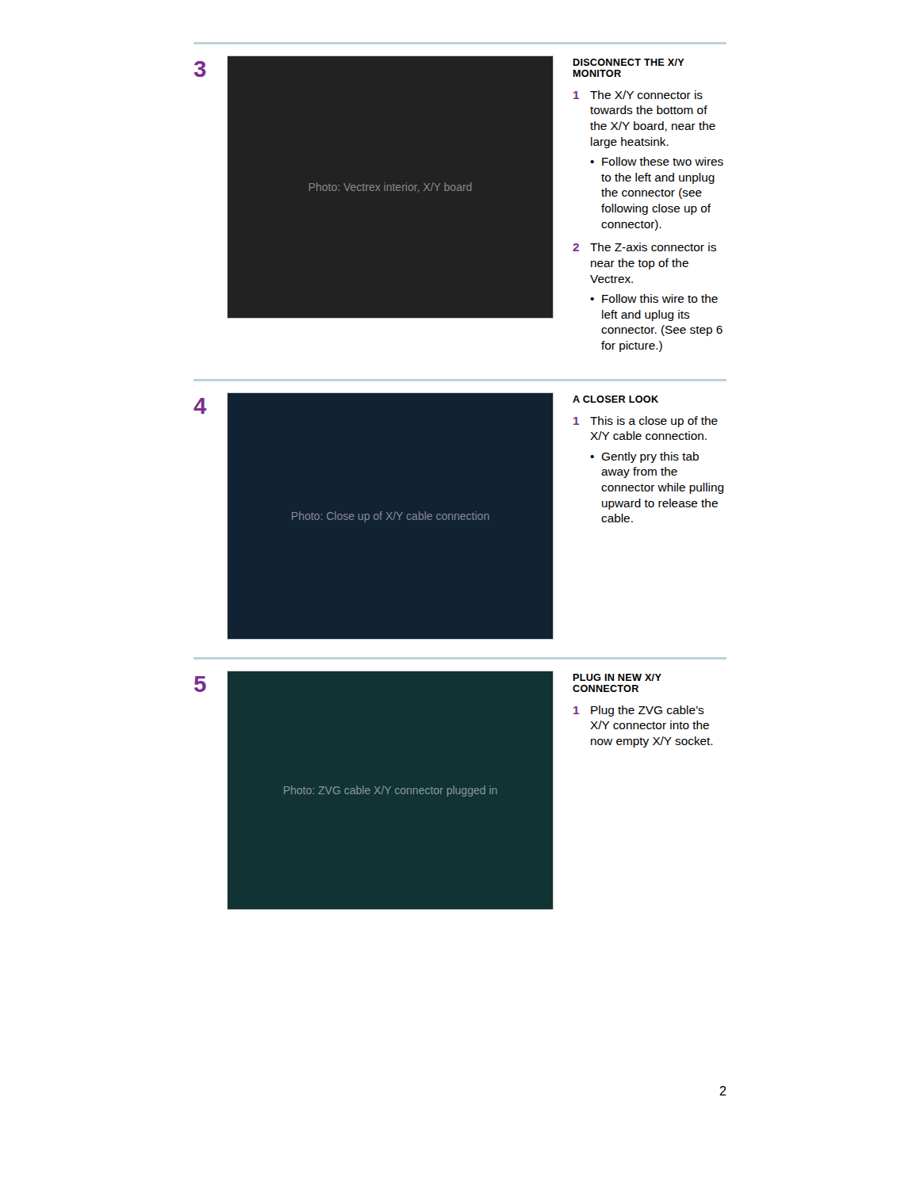3
DISCONNECT THE X/Y MONITOR
1 The X/Y connector is towards the bottom of the X/Y board, near the large heatsink.
Follow these two wires to the left and unplug the connector (see following close up of connector).
2 The Z-axis connector is near the top of the Vectrex.
Follow this wire to the left and uplug its connector. (See step 6 for picture.)
4
A CLOSER LOOK
1 This is a close up of the X/Y cable connection.
Gently pry this tab away from the connector while pulling upward to release the cable.
5
PLUG IN NEW X/Y CONNECTOR
1 Plug the ZVG cable’s X/Y connector into the now empty X/Y socket.
2